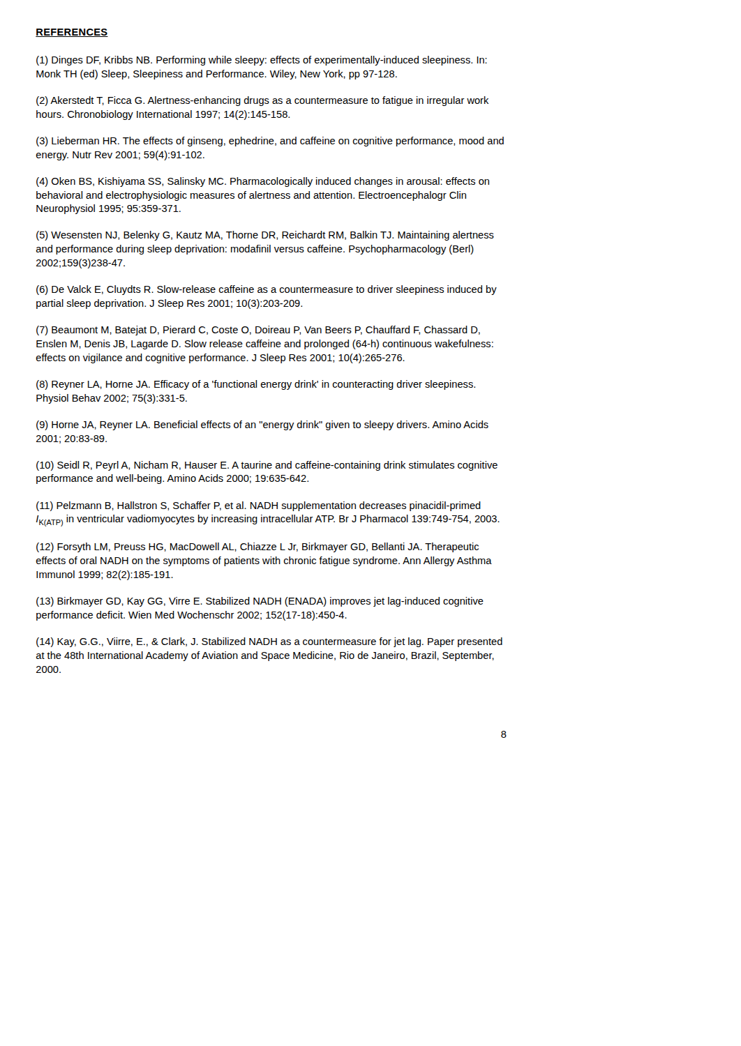REFERENCES
(1) Dinges DF, Kribbs NB. Performing while sleepy: effects of experimentally-induced sleepiness. In: Monk TH (ed) Sleep, Sleepiness and Performance. Wiley, New York, pp 97-128.
(2) Akerstedt T, Ficca G. Alertness-enhancing drugs as a countermeasure to fatigue in irregular work hours. Chronobiology International 1997; 14(2):145-158.
(3) Lieberman HR. The effects of ginseng, ephedrine, and caffeine on cognitive performance, mood and energy. Nutr Rev 2001; 59(4):91-102.
(4) Oken BS, Kishiyama SS, Salinsky MC. Pharmacologically induced changes in arousal: effects on behavioral and electrophysiologic measures of alertness and attention. Electroencephalogr Clin Neurophysiol 1995; 95:359-371.
(5) Wesensten NJ, Belenky G, Kautz MA, Thorne DR, Reichardt RM, Balkin TJ. Maintaining alertness and performance during sleep deprivation: modafinil versus caffeine. Psychopharmacology (Berl) 2002;159(3)238-47.
(6) De Valck E, Cluydts R. Slow-release caffeine as a countermeasure to driver sleepiness induced by partial sleep deprivation. J Sleep Res 2001; 10(3):203-209.
(7) Beaumont M, Batejat D, Pierard C, Coste O, Doireau P, Van Beers P, Chauffard F, Chassard D, Enslen M, Denis JB, Lagarde D. Slow release caffeine and prolonged (64-h) continuous wakefulness: effects on vigilance and cognitive performance. J Sleep Res 2001; 10(4):265-276.
(8) Reyner LA, Horne JA. Efficacy of a 'functional energy drink' in counteracting driver sleepiness. Physiol Behav 2002; 75(3):331-5.
(9) Horne JA, Reyner LA. Beneficial effects of an "energy drink" given to sleepy drivers. Amino Acids 2001; 20:83-89.
(10) Seidl R, Peyrl A, Nicham R, Hauser E. A taurine and caffeine-containing drink stimulates cognitive performance and well-being. Amino Acids 2000; 19:635-642.
(11) Pelzmann B, Hallstron S, Schaffer P, et al. NADH supplementation decreases pinacidil-primed IK(ATP) in ventricular vadiomyocytes by increasing intracellular ATP. Br J Pharmacol 139:749-754, 2003.
(12) Forsyth LM, Preuss HG, MacDowell AL, Chiazze L Jr, Birkmayer GD, Bellanti JA. Therapeutic effects of oral NADH on the symptoms of patients with chronic fatigue syndrome. Ann Allergy Asthma Immunol 1999; 82(2):185-191.
(13) Birkmayer GD, Kay GG, Virre E. Stabilized NADH (ENADA) improves jet lag-induced cognitive performance deficit. Wien Med Wochenschr 2002; 152(17-18):450-4.
(14) Kay, G.G., Viirre, E., & Clark, J. Stabilized NADH as a countermeasure for jet lag. Paper presented at the 48th International Academy of Aviation and Space Medicine, Rio de Janeiro, Brazil, September, 2000.
8